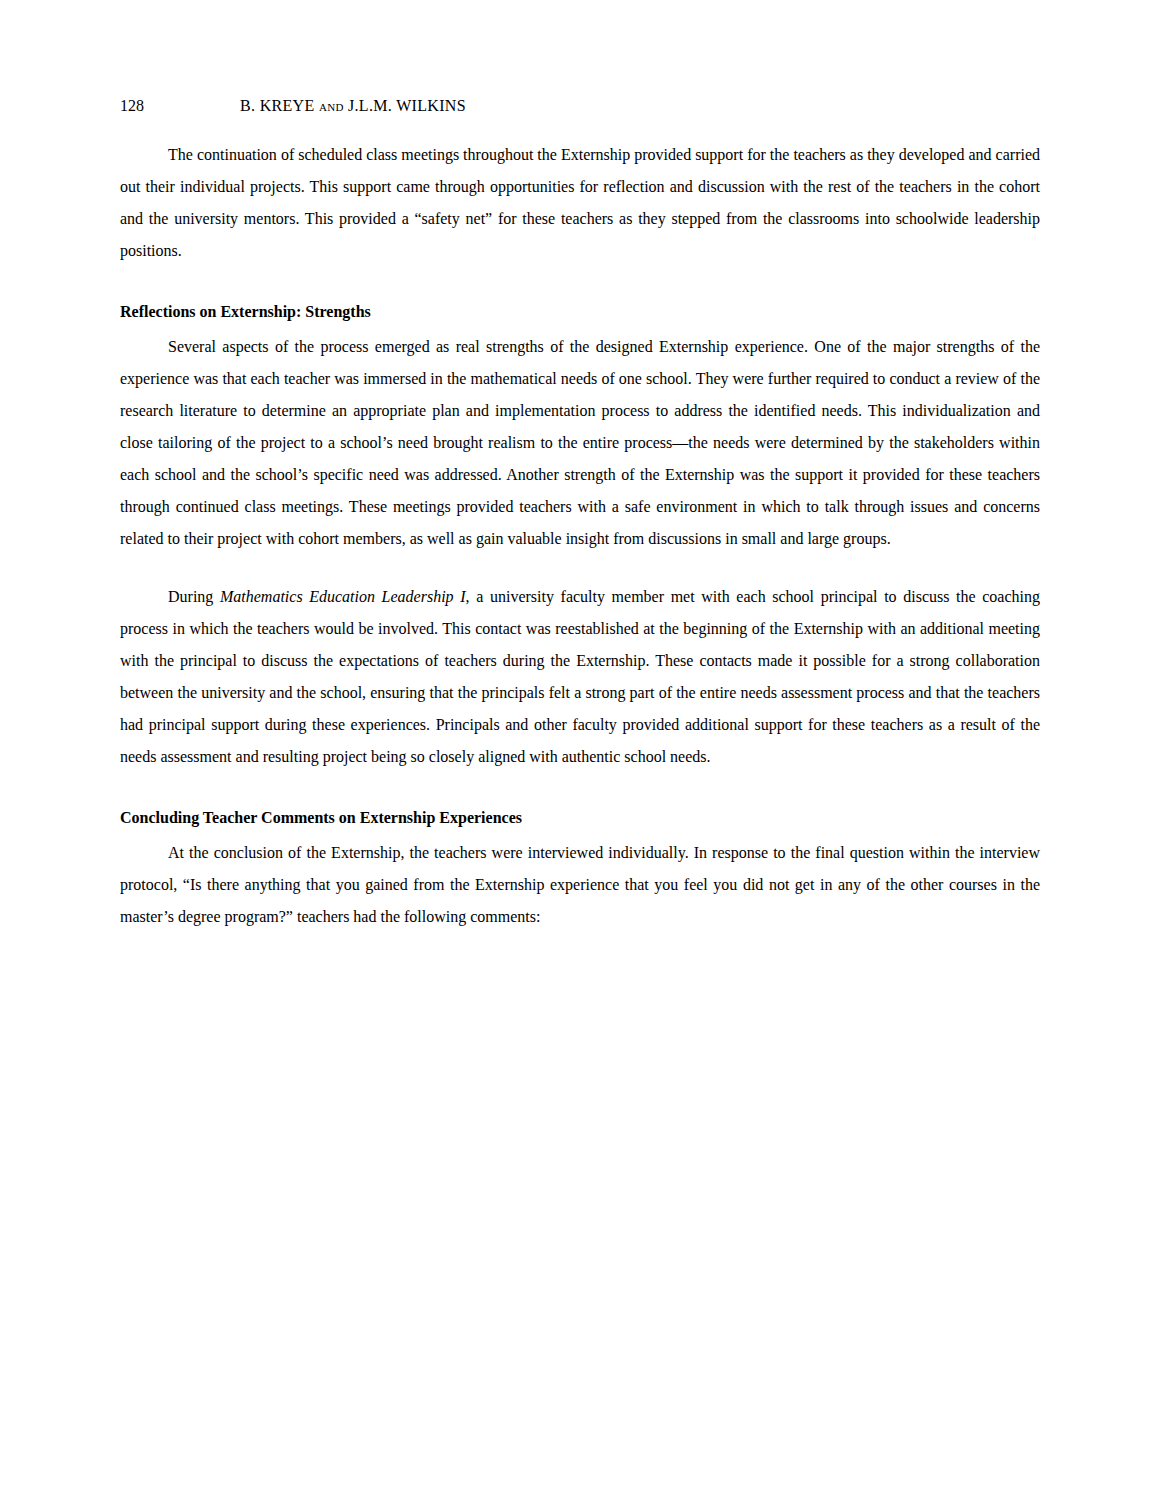128 B. KREYE and J.L.M. WILKINS
The continuation of scheduled class meetings throughout the Externship provided support for the teachers as they developed and carried out their individual projects. This support came through opportunities for reflection and discussion with the rest of the teachers in the cohort and the university mentors. This provided a “safety net” for these teachers as they stepped from the classrooms into schoolwide leadership positions.
Reflections on Externship: Strengths
Several aspects of the process emerged as real strengths of the designed Externship experience. One of the major strengths of the experience was that each teacher was immersed in the mathematical needs of one school. They were further required to conduct a review of the research literature to determine an appropriate plan and implementation process to address the identified needs. This individualization and close tailoring of the project to a school’s need brought realism to the entire process—the needs were determined by the stakeholders within each school and the school’s specific need was addressed. Another strength of the Externship was the support it provided for these teachers through continued class meetings. These meetings provided teachers with a safe environment in which to talk through issues and concerns related to their project with cohort members, as well as gain valuable insight from discussions in small and large groups.
During Mathematics Education Leadership I, a university faculty member met with each school principal to discuss the coaching process in which the teachers would be involved. This contact was reestablished at the beginning of the Externship with an additional meeting with the principal to discuss the expectations of teachers during the Externship. These contacts made it possible for a strong collaboration between the university and the school, ensuring that the principals felt a strong part of the entire needs assessment process and that the teachers had principal support during these experiences. Principals and other faculty provided additional support for these teachers as a result of the needs assessment and resulting project being so closely aligned with authentic school needs.
Concluding Teacher Comments on Externship Experiences
At the conclusion of the Externship, the teachers were interviewed individually. In response to the final question within the interview protocol, “Is there anything that you gained from the Externship experience that you feel you did not get in any of the other courses in the master’s degree program?” teachers had the following comments: